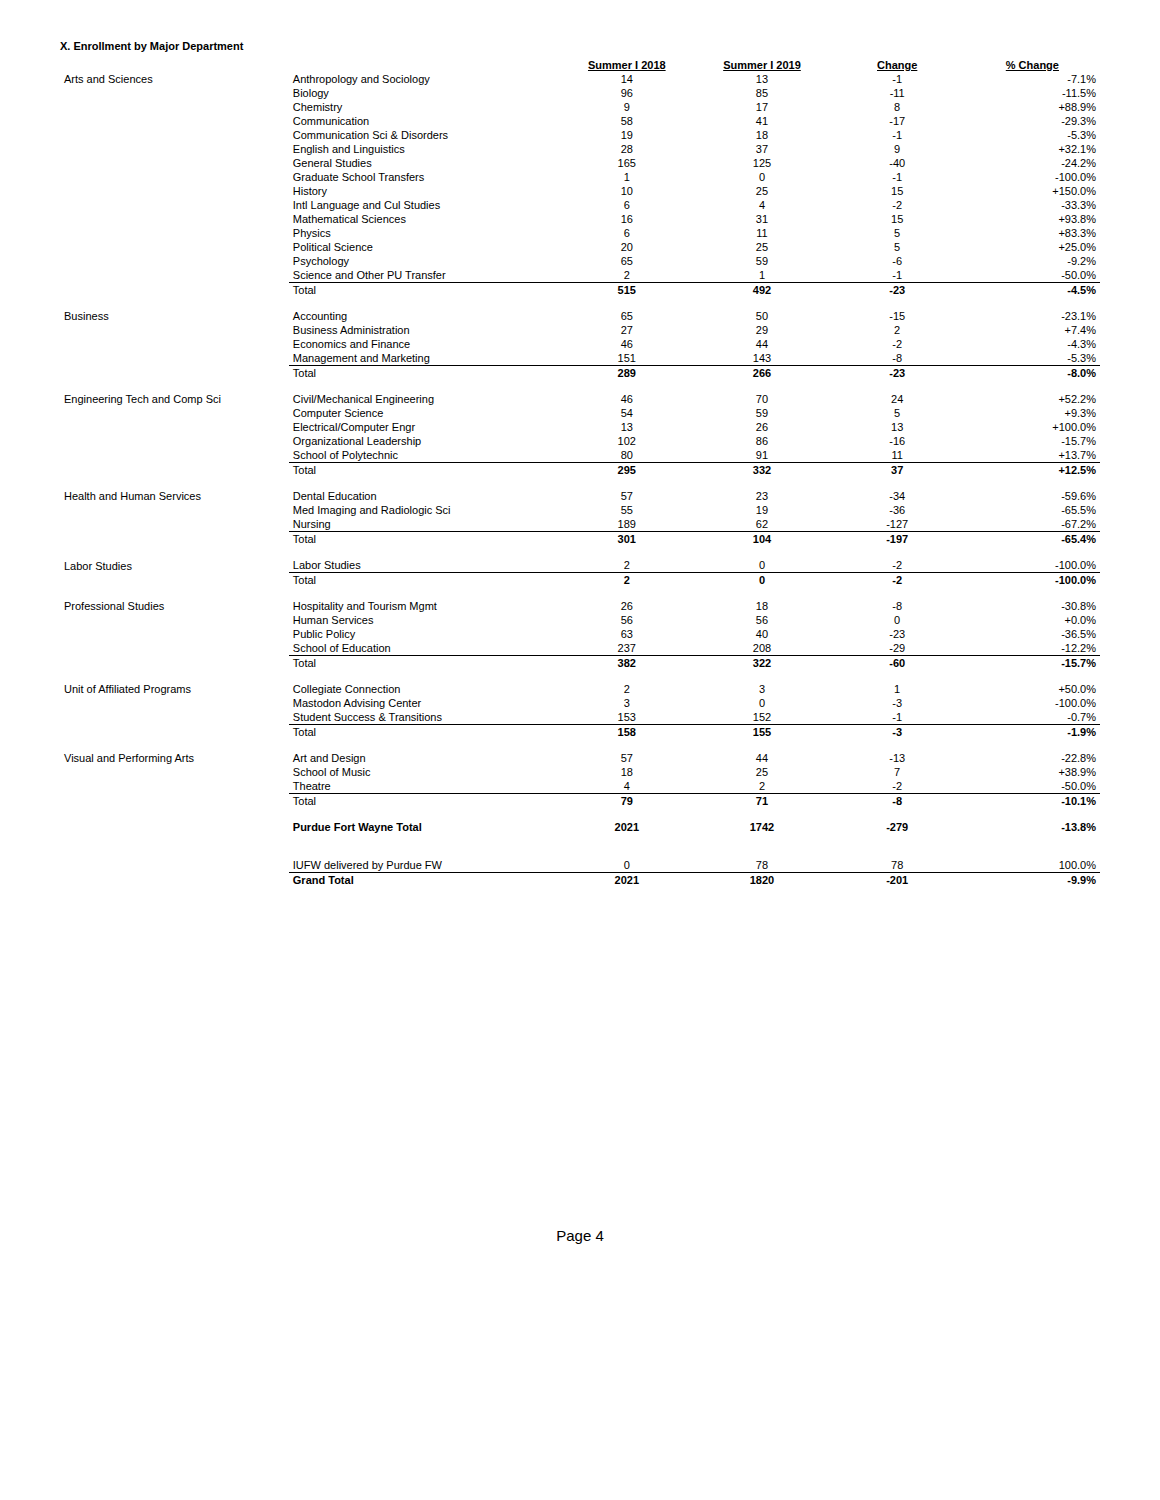X. Enrollment by Major Department
| | | Summer I 2018 | Summer I 2019 | Change | % Change |
| --- | --- | --- | --- | --- | --- |
| Arts and Sciences | Anthropology and Sociology | 14 | 13 | -1 | -7.1% |
| | Biology | 96 | 85 | -11 | -11.5% |
| | Chemistry | 9 | 17 | 8 | +88.9% |
| | Communication | 58 | 41 | -17 | -29.3% |
| | Communication Sci & Disorders | 19 | 18 | -1 | -5.3% |
| | English and Linguistics | 28 | 37 | 9 | +32.1% |
| | General Studies | 165 | 125 | -40 | -24.2% |
| | Graduate School Transfers | 1 | 0 | -1 | -100.0% |
| | History | 10 | 25 | 15 | +150.0% |
| | Intl Language and Cul Studies | 6 | 4 | -2 | -33.3% |
| | Mathematical Sciences | 16 | 31 | 15 | +93.8% |
| | Physics | 6 | 11 | 5 | +83.3% |
| | Political Science | 20 | 25 | 5 | +25.0% |
| | Psychology | 65 | 59 | -6 | -9.2% |
| | Science and Other PU Transfer | 2 | 1 | -1 | -50.0% |
| | Total | 515 | 492 | -23 | -4.5% |
| Business | Accounting | 65 | 50 | -15 | -23.1% |
| | Business Administration | 27 | 29 | 2 | +7.4% |
| | Economics and Finance | 46 | 44 | -2 | -4.3% |
| | Management and Marketing | 151 | 143 | -8 | -5.3% |
| | Total | 289 | 266 | -23 | -8.0% |
| Engineering Tech and Comp Sci | Civil/Mechanical Engineering | 46 | 70 | 24 | +52.2% |
| | Computer Science | 54 | 59 | 5 | +9.3% |
| | Electrical/Computer Engr | 13 | 26 | 13 | +100.0% |
| | Organizational Leadership | 102 | 86 | -16 | -15.7% |
| | School of Polytechnic | 80 | 91 | 11 | +13.7% |
| | Total | 295 | 332 | 37 | +12.5% |
| Health and Human Services | Dental Education | 57 | 23 | -34 | -59.6% |
| | Med Imaging and Radiologic Sci | 55 | 19 | -36 | -65.5% |
| | Nursing | 189 | 62 | -127 | -67.2% |
| | Total | 301 | 104 | -197 | -65.4% |
| Labor Studies | Labor Studies | 2 | 0 | -2 | -100.0% |
| | Total | 2 | 0 | -2 | -100.0% |
| Professional Studies | Hospitality and Tourism Mgmt | 26 | 18 | -8 | -30.8% |
| | Human Services | 56 | 56 | 0 | +0.0% |
| | Public Policy | 63 | 40 | -23 | -36.5% |
| | School of Education | 237 | 208 | -29 | -12.2% |
| | Total | 382 | 322 | -60 | -15.7% |
| Unit of Affiliated Programs | Collegiate Connection | 2 | 3 | 1 | +50.0% |
| | Mastodon Advising Center | 3 | 0 | -3 | -100.0% |
| | Student Success & Transitions | 153 | 152 | -1 | -0.7% |
| | Total | 158 | 155 | -3 | -1.9% |
| Visual and Performing Arts | Art and Design | 57 | 44 | -13 | -22.8% |
| | School of Music | 18 | 25 | 7 | +38.9% |
| | Theatre | 4 | 2 | -2 | -50.0% |
| | Total | 79 | 71 | -8 | -10.1% |
| | Purdue Fort Wayne Total | 2021 | 1742 | -279 | -13.8% |
| | IUFW delivered by Purdue FW | 0 | 78 | 78 | 100.0% |
| | Grand Total | 2021 | 1820 | -201 | -9.9% |
Page 4